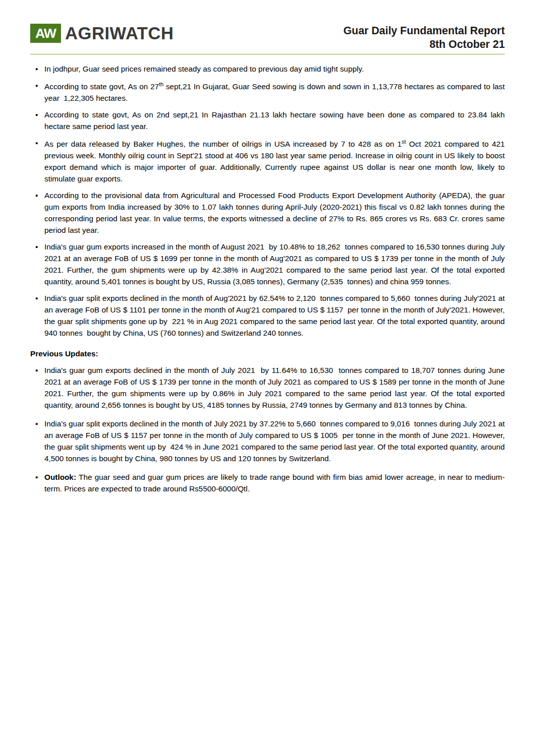AW
AGRIWATCH
Guar Daily Fundamental Report
8th October 21
In jodhpur, Guar seed prices remained steady as compared to previous day amid tight supply.
According to state govt, As on 27th sept,21 In Gujarat, Guar Seed sowing is down and sown in 1,13,778 hectares as compared to last year 1,22,305 hectares.
According to state govt, As on 2nd sept,21 In Rajasthan 21.13 lakh hectare sowing have been done as compared to 23.84 lakh hectare same period last year.
As per data released by Baker Hughes, the number of oilrigs in USA increased by 7 to 428 as on 1st Oct 2021 compared to 421 previous week. Monthly oilrig count in Sept'21 stood at 406 vs 180 last year same period. Increase in oilrig count in US likely to boost export demand which is major importer of guar. Additionally, Currently rupee against US dollar is near one month low, likely to stimulate guar exports.
According to the provisional data from Agricultural and Processed Food Products Export Development Authority (APEDA), the guar gum exports from India increased by 30% to 1.07 lakh tonnes during April-July (2020-2021) this fiscal vs 0.82 lakh tonnes during the corresponding period last year. In value terms, the exports witnessed a decline of 27% to Rs. 865 crores vs Rs. 683 Cr. crores same period last year.
India's guar gum exports increased in the month of August 2021 by 10.48% to 18,262 tonnes compared to 16,530 tonnes during July 2021 at an average FoB of US $ 1699 per tonne in the month of Aug'2021 as compared to US $ 1739 per tonne in the month of July 2021. Further, the gum shipments were up by 42.38% in Aug'2021 compared to the same period last year. Of the total exported quantity, around 5,401 tonnes is bought by US, Russia (3,085 tonnes), Germany (2,535 tonnes) and china 959 tonnes.
India's guar split exports declined in the month of Aug'2021 by 62.54% to 2,120 tonnes compared to 5,660 tonnes during July'2021 at an average FoB of US $ 1101 per tonne in the month of Aug'21 compared to US $ 1157 per tonne in the month of July'2021. However, the guar split shipments gone up by 221 % in Aug 2021 compared to the same period last year. Of the total exported quantity, around 940 tonnes bought by China, US (760 tonnes) and Switzerland 240 tonnes.
Previous Updates:
India's guar gum exports declined in the month of July 2021 by 11.64% to 16,530 tonnes compared to 18,707 tonnes during June 2021 at an average FoB of US $ 1739 per tonne in the month of July 2021 as compared to US $ 1589 per tonne in the month of June 2021. Further, the gum shipments were up by 0.86% in July 2021 compared to the same period last year. Of the total exported quantity, around 2,656 tonnes is bought by US, 4185 tonnes by Russia, 2749 tonnes by Germany and 813 tonnes by China.
India's guar split exports declined in the month of July 2021 by 37.22% to 5,660 tonnes compared to 9,016 tonnes during July 2021 at an average FoB of US $ 1157 per tonne in the month of July compared to US $ 1005 per tonne in the month of June 2021. However, the guar split shipments went up by 424 % in June 2021 compared to the same period last year. Of the total exported quantity, around 4,500 tonnes is bought by China, 980 tonnes by US and 120 tonnes by Switzerland.
Outlook: The guar seed and guar gum prices are likely to trade range bound with firm bias amid lower acreage, in near to medium-term. Prices are expected to trade around Rs5500-6000/Qtl.